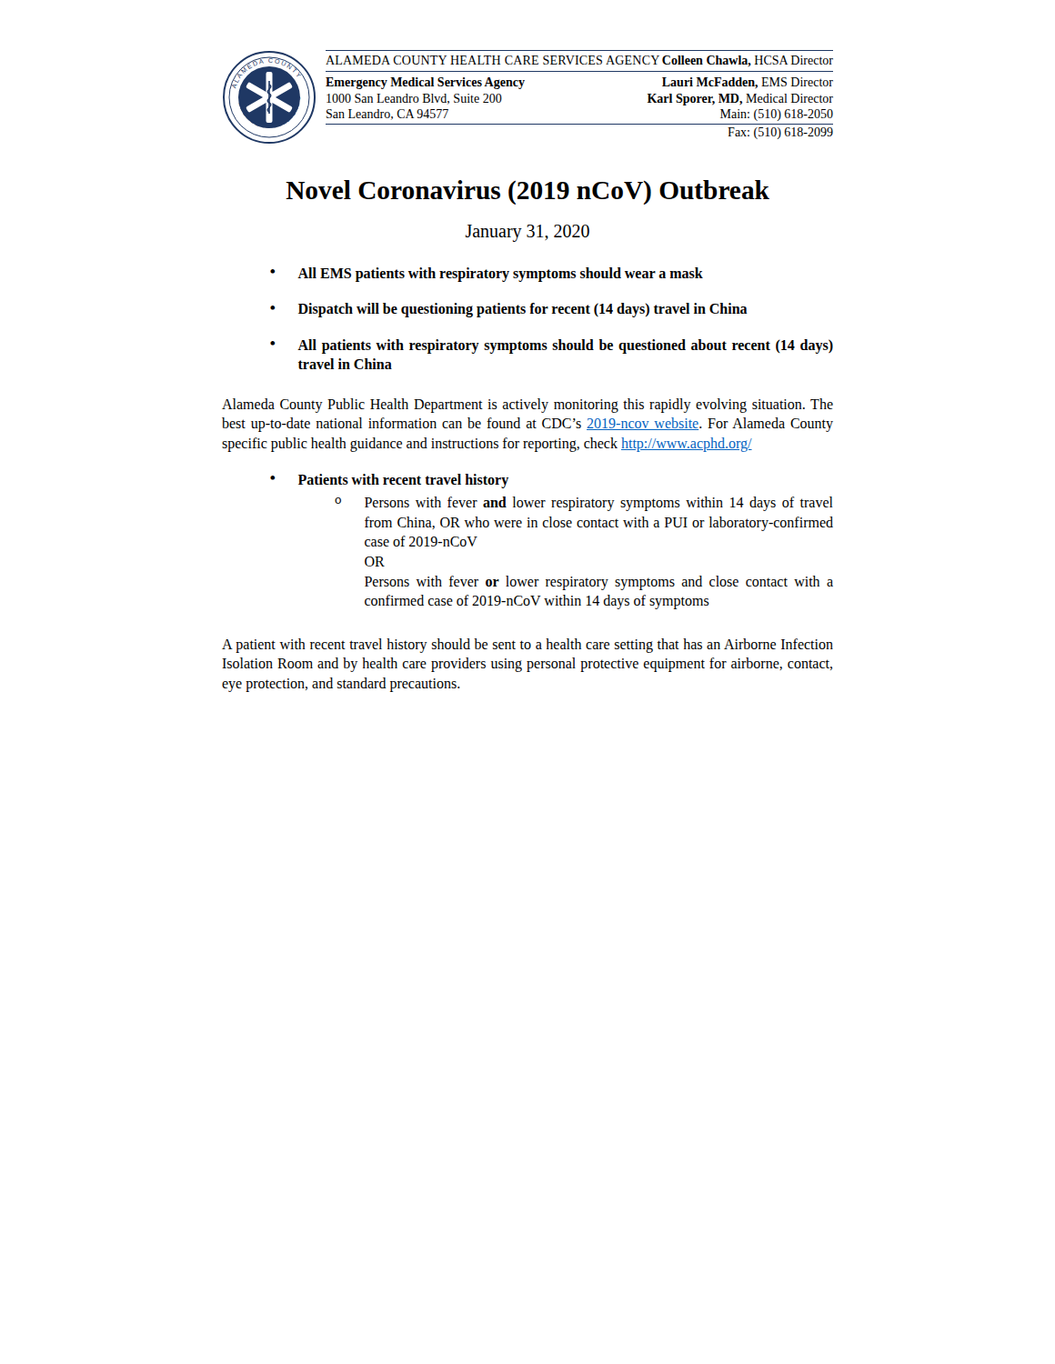ALAMEDA COUNTY EMERGENCY MEDICAL SERVICES
ALAMEDA COUNTY HEALTH CARE SERVICES AGENCY
Colleen Chawla, HCSA Director
Emergency Medical Services Agency
Lauri McFadden, EMS Director
1000 San Leandro Blvd, Suite 200
Karl Sporer, MD, Medical Director
San Leandro, CA 94577
Main: (510) 618-2050
Fax: (510) 618-2099
Novel Coronavirus (2019 nCoV) Outbreak
January 31, 2020
All EMS patients with respiratory symptoms should wear a mask
Dispatch will be questioning patients for recent (14 days) travel in China
All patients with respiratory symptoms should be questioned about recent (14 days) travel in China
Alameda County Public Health Department is actively monitoring this rapidly evolving situation. The best up-to-date national information can be found at CDC’s 2019-ncov website. For Alameda County specific public health guidance and instructions for reporting, check http://www.acphd.org/
Patients with recent travel history
Persons with fever and lower respiratory symptoms within 14 days of travel from China, OR who were in close contact with a PUI or laboratory-confirmed case of 2019-nCoV
OR
Persons with fever or lower respiratory symptoms and close contact with a confirmed case of 2019-nCoV within 14 days of symptoms
A patient with recent travel history should be sent to a health care setting that has an Airborne Infection Isolation Room and by health care providers using personal protective equipment for airborne, contact, eye protection, and standard precautions.